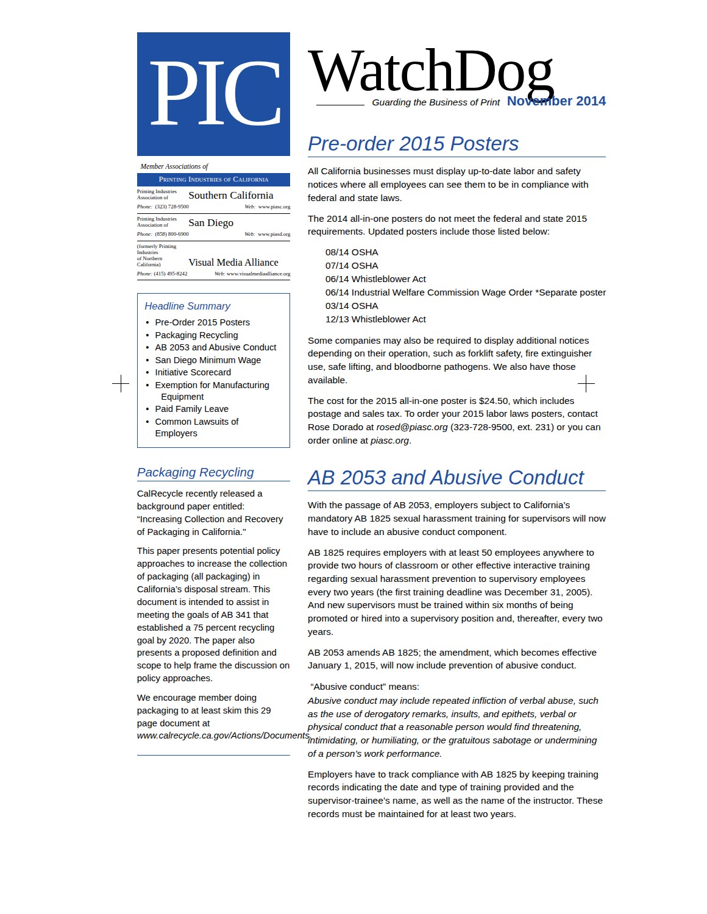PIC
Member Associations of
Printing Industries of California
Printing Industries
Association of
Southern California
Phone: (323) 728-9500 Web: www.piasc.org
Printing Industries
Association of
San Diego
Phone: (858) 800-6900 Web: www.piasd.org
(formerly Printing Industries
of Northern California)
Visual Media Alliance
Phone: (415) 495-8242 Web: www.visualmediaalliance.org
Headline Summary
Pre-Order 2015 Posters
Packaging Recycling
AB 2053 and Abusive Conduct
San Diego Minimum Wage
Initiative Scorecard
Exemption for ManufacturingEquipment
Paid Family Leave
Common Lawsuits of Employers
Packaging Recycling
CalRecycle recently released a background paper entitled: “Increasing Collection and Recovery of Packaging in California."
This paper presents potential policy approaches to increase the collection of packaging (all packaging) in California’s disposal stream. This document is intended to assist in meeting the goals of AB 341 that established a 75 percent recycling goal by 2020. The paper also presents a proposed definition and scope to help frame the discussion on policy approaches.
We encourage member doing packaging to at least skim this 29 page document at www.calrecycle.ca.gov/Actions/Documents.
WatchDog
Guarding the Business of Print November 2014
Pre-order 2015 Posters
All California businesses must display up-to-date labor and safety notices where all employees can see them to be in compliance with federal and state laws.
The 2014 all-in-one posters do not meet the federal and state 2015 requirements. Updated posters include those listed below:
08/14 OSHA
07/14 OSHA
06/14 Whistleblower Act
06/14 Industrial Welfare Commission Wage Order *Separate poster
03/14 OSHA
12/13 Whistleblower Act
Some companies may also be required to display additional notices depending on their operation, such as forklift safety, fire extinguisher use, safe lifting, and bloodborne pathogens. We also have those available.
The cost for the 2015 all-in-one poster is $24.50, which includes postage and sales tax. To order your 2015 labor laws posters, contact Rose Dorado at rosed@piasc.org (323-728-9500, ext. 231) or you can order online at piasc.org.
AB 2053 and Abusive Conduct
With the passage of AB 2053, employers subject to California’s mandatory AB 1825 sexual harassment training for supervisors will now have to include an abusive conduct component.
AB 1825 requires employers with at least 50 employees anywhere to provide two hours of classroom or other effective interactive training regarding sexual harassment prevention to supervisory employees every two years (the first training deadline was December 31, 2005). And new supervisors must be trained within six months of being promoted or hired into a supervisory position and, thereafter, every two years.
AB 2053 amends AB 1825; the amendment, which becomes effective January 1, 2015, will now include prevention of abusive conduct.
“Abusive conduct” means:
Abusive conduct may include repeated infliction of verbal abuse, such as the use of derogatory remarks, insults, and epithets, verbal or physical conduct that a reasonable person would find threatening, intimidating, or humiliating, or the gratuitous sabotage or undermining of a person’s work performance.
Employers have to track compliance with AB 1825 by keeping training records indicating the date and type of training provided and the supervisor-trainee’s name, as well as the name of the instructor. These records must be maintained for at least two years.